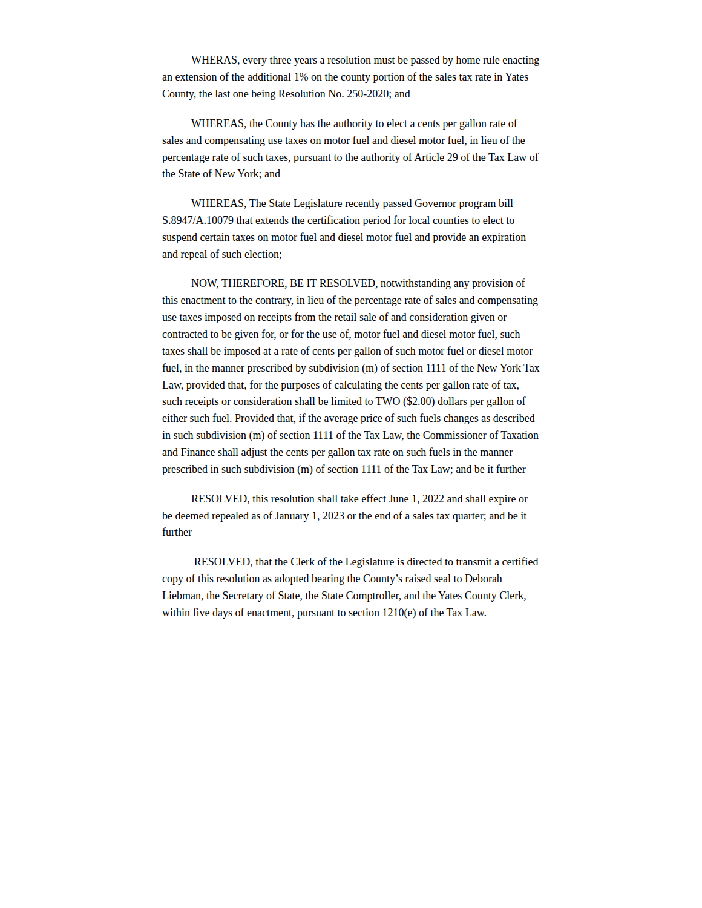WHERAS, every three years a resolution must be passed by home rule enacting an extension of the additional 1% on the county portion of the sales tax rate in Yates County, the last one being Resolution No. 250-2020; and
WHEREAS, the County has the authority to elect a cents per gallon rate of sales and compensating use taxes on motor fuel and diesel motor fuel, in lieu of the percentage rate of such taxes, pursuant to the authority of Article 29 of the Tax Law of the State of New York; and
WHEREAS, The State Legislature recently passed Governor program bill S.8947/A.10079 that extends the certification period for local counties to elect to suspend certain taxes on motor fuel and diesel motor fuel and provide an expiration and repeal of such election;
NOW, THEREFORE, BE IT RESOLVED, notwithstanding any provision of this enactment to the contrary, in lieu of the percentage rate of sales and compensating use taxes imposed on receipts from the retail sale of and consideration given or contracted to be given for, or for the use of, motor fuel and diesel motor fuel, such taxes shall be imposed at a rate of cents per gallon of such motor fuel or diesel motor fuel, in the manner prescribed by subdivision (m) of section 1111 of the New York Tax Law, provided that, for the purposes of calculating the cents per gallon rate of tax, such receipts or consideration shall be limited to TWO ($2.00) dollars per gallon of either such fuel. Provided that, if the average price of such fuels changes as described in such subdivision (m) of section 1111 of the Tax Law, the Commissioner of Taxation and Finance shall adjust the cents per gallon tax rate on such fuels in the manner prescribed in such subdivision (m) of section 1111 of the Tax Law; and be it further
RESOLVED, this resolution shall take effect June 1, 2022 and shall expire or be deemed repealed as of January 1, 2023 or the end of a sales tax quarter; and be it further
RESOLVED, that the Clerk of the Legislature is directed to transmit a certified copy of this resolution as adopted bearing the County’s raised seal to Deborah Liebman, the Secretary of State, the State Comptroller, and the Yates County Clerk, within five days of enactment, pursuant to section 1210(e) of the Tax Law.